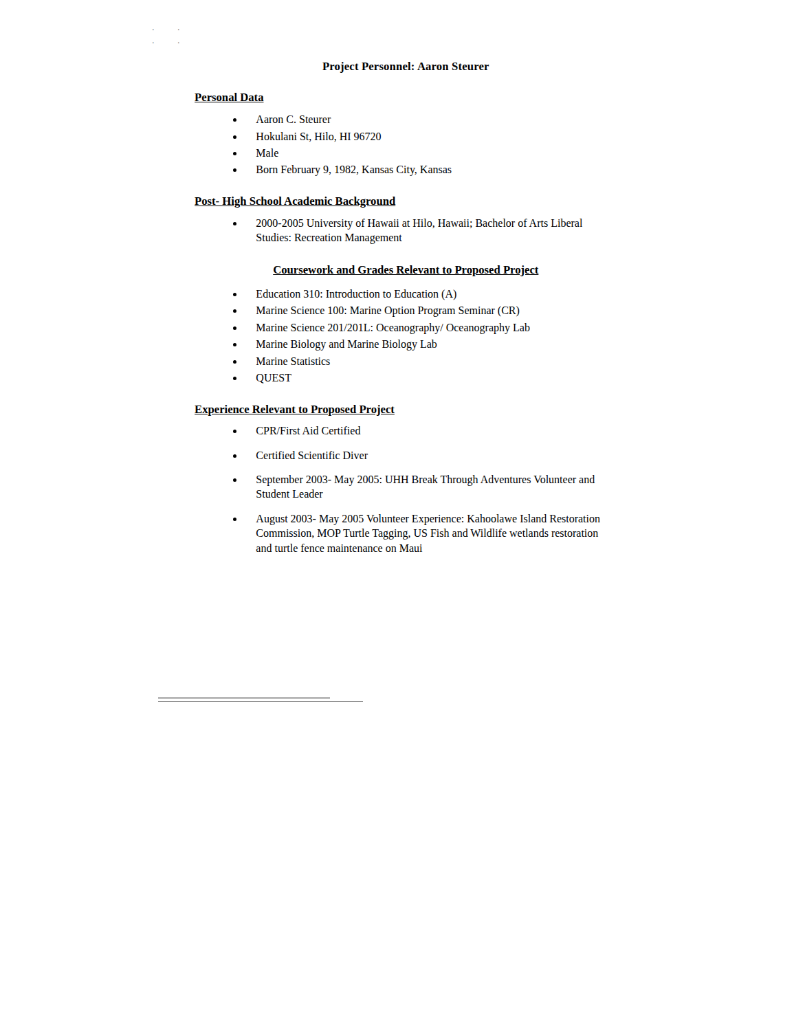· ·
· ·
Project Personnel: Aaron Steurer
Personal Data
Aaron C. Steurer
Hokulani St, Hilo, HI 96720
Male
Born February 9, 1982, Kansas City, Kansas
Post- High School Academic Background
2000-2005 University of Hawaii at Hilo, Hawaii; Bachelor of Arts Liberal Studies: Recreation Management
Coursework and Grades Relevant to Proposed Project
Education 310: Introduction to Education (A)
Marine Science 100: Marine Option Program Seminar (CR)
Marine Science 201/201L: Oceanography/ Oceanography Lab
Marine Biology and Marine Biology Lab
Marine Statistics
QUEST
Experience Relevant to Proposed Project
CPR/First Aid Certified
Certified Scientific Diver
September 2003- May 2005: UHH Break Through Adventures Volunteer and Student Leader
August 2003- May 2005 Volunteer Experience: Kahoolawe Island Restoration Commission, MOP Turtle Tagging, US Fish and Wildlife wetlands restoration and turtle fence maintenance on Maui